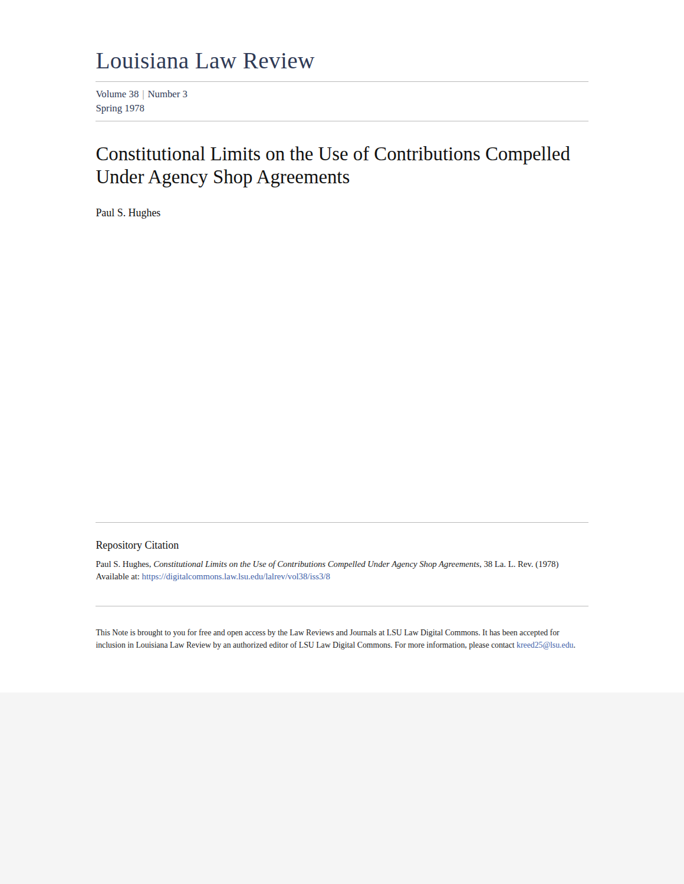Louisiana Law Review
Volume 38|Number 3
Spring 1978
Constitutional Limits on the Use of Contributions Compelled Under Agency Shop Agreements
Paul S. Hughes
Repository Citation
Paul S. Hughes, Constitutional Limits on the Use of Contributions Compelled Under Agency Shop Agreements, 38 La. L. Rev. (1978)
Available at: https://digitalcommons.law.lsu.edu/lalrev/vol38/iss3/8
This Note is brought to you for free and open access by the Law Reviews and Journals at LSU Law Digital Commons. It has been accepted for inclusion in Louisiana Law Review by an authorized editor of LSU Law Digital Commons. For more information, please contact kreed25@lsu.edu.